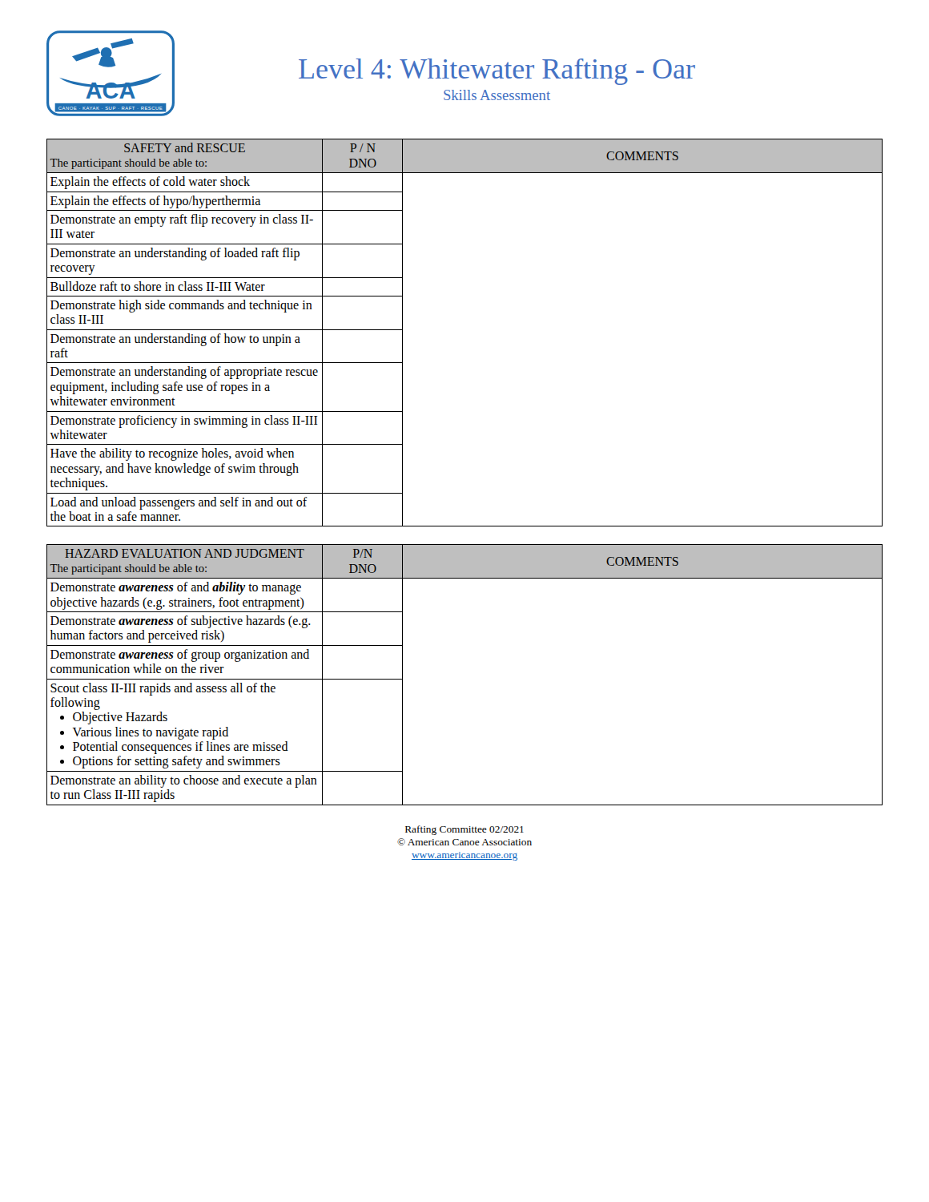ACA CANOE · KAYAK · SUP · RAFT · RESCUE
Level 4: Whitewater Rafting - Oar
Skills Assessment
| SAFETY and RESCUE The participant should be able to: | P / N DNO | COMMENTS |
| --- | --- | --- |
| Explain the effects of cold water shock | | |
| Explain the effects of hypo/hyperthermia | |
| Demonstrate an empty raft flip recovery in class II-III water | |
| Demonstrate an understanding of loaded raft flip recovery | |
| Bulldoze raft to shore in class II-III Water | |
| Demonstrate high side commands and technique in class II-III | |
| Demonstrate an understanding of how to unpin a raft | |
| Demonstrate an understanding of appropriate rescue equipment, including safe use of ropes in a whitewater environment | |
| Demonstrate proficiency in swimming in class II-III whitewater | |
| Have the ability to recognize holes, avoid when necessary, and have knowledge of swim through techniques. | |
| Load and unload passengers and self in and out of the boat in a safe manner. | |
| HAZARD EVALUATION AND JUDGMENT The participant should be able to: | P/N DNO | COMMENTS |
| --- | --- | --- |
| Demonstrate awareness of and ability to manage objective hazards (e.g. strainers, foot entrapment) | | |
| Demonstrate awareness of subjective hazards (e.g. human factors and perceived risk) | |
| Demonstrate awareness of group organization and communication while on the river | |
| Scout class II-III rapids and assess all of the following Objective Hazards Various lines to navigate rapid Potential consequences if lines are missed Options for setting safety and swimmers | |
| Demonstrate an ability to choose and execute a plan to run Class II-III rapids | |
Rafting Committee 02/2021
© American Canoe Association
www.americancanoe.org